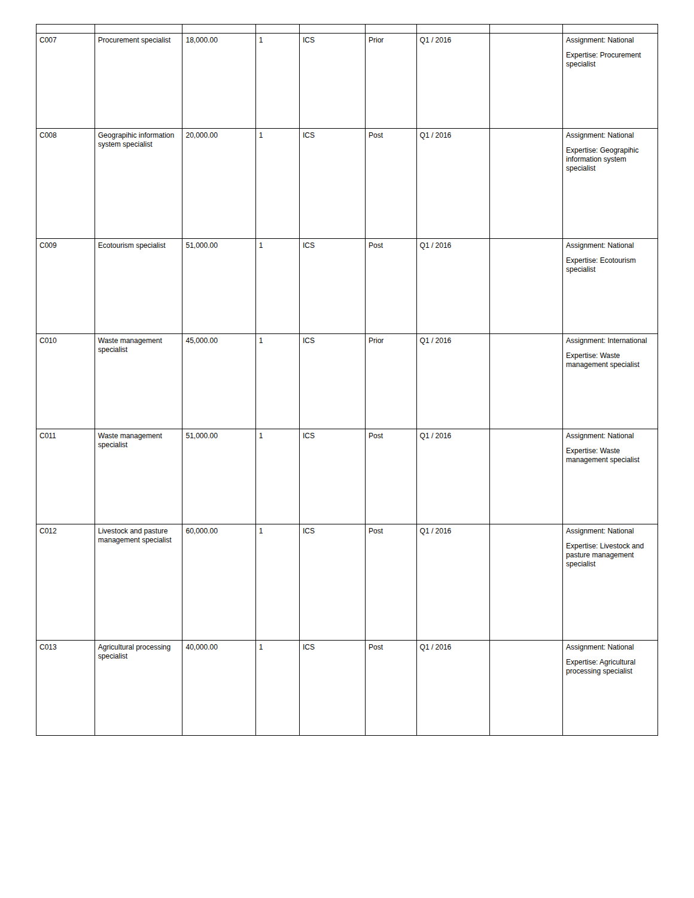| C007 | Procurement specialist | 18,000.00 | 1 | ICS | Prior | Q1 / 2016 | | Assignment: National Expertise: Procurement specialist |
| C008 | Geograpihic information system specialist | 20,000.00 | 1 | ICS | Post | Q1 / 2016 | | Assignment: National Expertise: Geograpihic information system specialist |
| C009 | Ecotourism specialist | 51,000.00 | 1 | ICS | Post | Q1 / 2016 | | Assignment: National Expertise: Ecotourism specialist |
| C010 | Waste management specialist | 45,000.00 | 1 | ICS | Prior | Q1 / 2016 | | Assignment: International Expertise: Waste management specialist |
| C011 | Waste management specialist | 51,000.00 | 1 | ICS | Post | Q1 / 2016 | | Assignment: National Expertise: Waste management specialist |
| C012 | Livestock and pasture management specialist | 60,000.00 | 1 | ICS | Post | Q1 / 2016 | | Assignment: National Expertise: Livestock and pasture management specialist |
| C013 | Agricultural processing specialist | 40,000.00 | 1 | ICS | Post | Q1 / 2016 | | Assignment: National Expertise: Agricultural processing specialist |